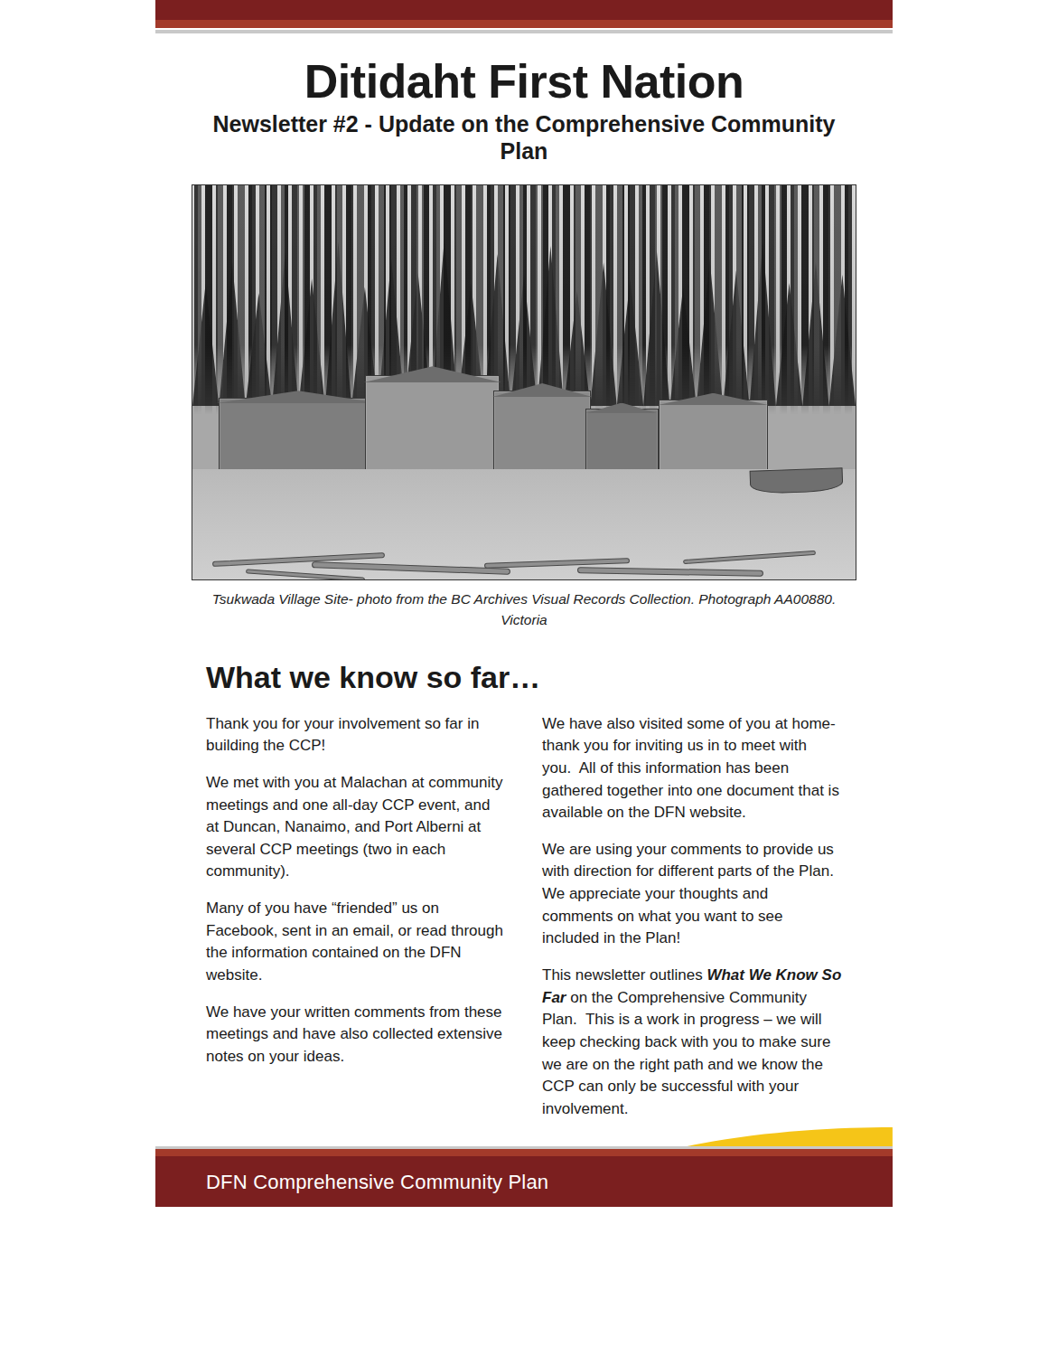Ditidaht First Nation
Newsletter #2 - Update on the Comprehensive Community Plan
Tsukwada Village Site- photo from the BC Archives Visual Records Collection. Photograph AA00880. Victoria
What we know so far…
Thank you for your involvement so far in building the CCP!
We met with you at Malachan at community meetings and one all-day CCP event, and at Duncan, Nanaimo, and Port Alberni at several CCP meetings (two in each community).
Many of you have “friended” us on Facebook, sent in an email, or read through the information contained on the DFN website.
We have your written comments from these meetings and have also collected extensive notes on your ideas.
We have also visited some of you at home- thank you for inviting us in to meet with you. All of this information has been gathered together into one document that is available on the DFN website.
We are using your comments to provide us with direction for different parts of the Plan. We appreciate your thoughts and comments on what you want to see included in the Plan!
This newsletter outlines What We Know So Far on the Comprehensive Community Plan. This is a work in progress – we will keep checking back with you to make sure we are on the right path and we know the CCP can only be successful with your involvement.
DFN Comprehensive Community Plan